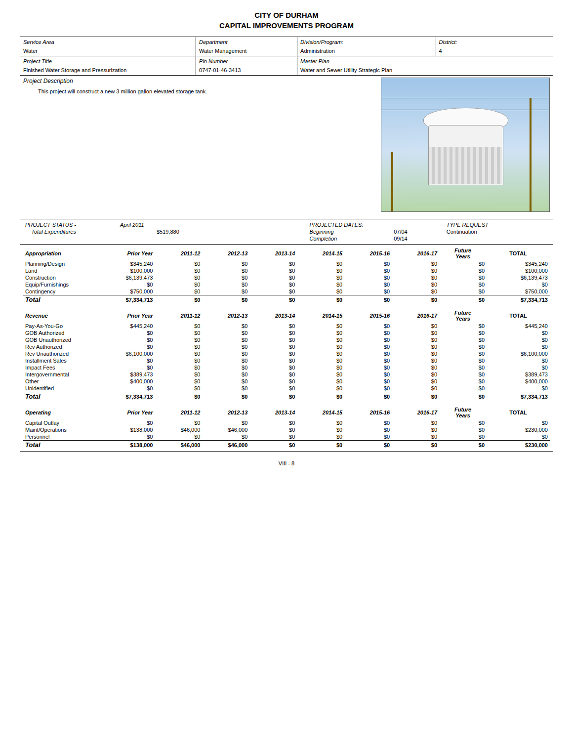CITY OF DURHAM
CAPITAL IMPROVEMENTS PROGRAM
| Service Area Water | Department Water Management | Division/Program: Administration | District: 4 |
| Project Title Finished Water Storage and Pressurization | Pin Number 0747-01-46-3413 | Master Plan Water and Sewer Utility Strategic Plan |
| Project Description This project will construct a new 3 million gallon elevated storage tank. |
| / PROJECT STATUS - / April 2011 / / / PROJECTED DATES: / / TYPE REQUEST / / Total Expenditures / $519,880 / / / Beginning / 07/04 / Continuation / / / / / / Completion / 09/14 / / |
| / Appropriation / Prior Year / 2011-12 / 2012-13 / 2013-14 / 2014-15 / 2015-16 / 2016-17 / Future Years / TOTAL / / --- / --- / --- / --- / --- / --- / --- / --- / --- / --- / / Planning/Design / $345,240 / $0 / $0 / $0 / $0 / $0 / $0 / $0 / $345,240 / / Land / $100,000 / $0 / $0 / $0 / $0 / $0 / $0 / $0 / $100,000 / / Construction / $6,139,473 / $0 / $0 / $0 / $0 / $0 / $0 / $0 / $6,139,473 / / Equip/Furnishings / $0 / $0 / $0 / $0 / $0 / $0 / $0 / $0 / $0 / / Contingency / $750,000 / $0 / $0 / $0 / $0 / $0 / $0 / $0 / $750,000 / / Total / $7,334,713 / $0 / $0 / $0 / $0 / $0 / $0 / $0 / $7,334,713 / / Revenue / Prior Year / 2011-12 / 2012-13 / 2013-14 / 2014-15 / 2015-16 / 2016-17 / Future Years / TOTAL / / --- / --- / --- / --- / --- / --- / --- / --- / --- / --- / / Pay-As-You-Go / $445,240 / $0 / $0 / $0 / $0 / $0 / $0 / $0 / $445,240 / / GOB Authorized / $0 / $0 / $0 / $0 / $0 / $0 / $0 / $0 / $0 / / GOB Unauthorized / $0 / $0 / $0 / $0 / $0 / $0 / $0 / $0 / $0 / / Rev Authorized / $0 / $0 / $0 / $0 / $0 / $0 / $0 / $0 / $0 / / Rev Unauthorized / $6,100,000 / $0 / $0 / $0 / $0 / $0 / $0 / $0 / $6,100,000 / / Installment Sales / $0 / $0 / $0 / $0 / $0 / $0 / $0 / $0 / $0 / / Impact Fees / $0 / $0 / $0 / $0 / $0 / $0 / $0 / $0 / $0 / / Intergovernmental / $389,473 / $0 / $0 / $0 / $0 / $0 / $0 / $0 / $389,473 / / Other / $400,000 / $0 / $0 / $0 / $0 / $0 / $0 / $0 / $400,000 / / Unidentified / $0 / $0 / $0 / $0 / $0 / $0 / $0 / $0 / $0 / / Total / $7,334,713 / $0 / $0 / $0 / $0 / $0 / $0 / $0 / $7,334,713 / / Operating / Prior Year / 2011-12 / 2012-13 / 2013-14 / 2014-15 / 2015-16 / 2016-17 / Future Years / TOTAL / / --- / --- / --- / --- / --- / --- / --- / --- / --- / --- / / Capital Outlay / $0 / $0 / $0 / $0 / $0 / $0 / $0 / $0 / $0 / / Maint/Operations / $138,000 / $46,000 / $46,000 / $0 / $0 / $0 / $0 / $0 / $230,000 / / Personnel / $0 / $0 / $0 / $0 / $0 / $0 / $0 / $0 / $0 / / Total / $138,000 / $46,000 / $46,000 / $0 / $0 / $0 / $0 / $0 / $230,000 / |
VIII - 8